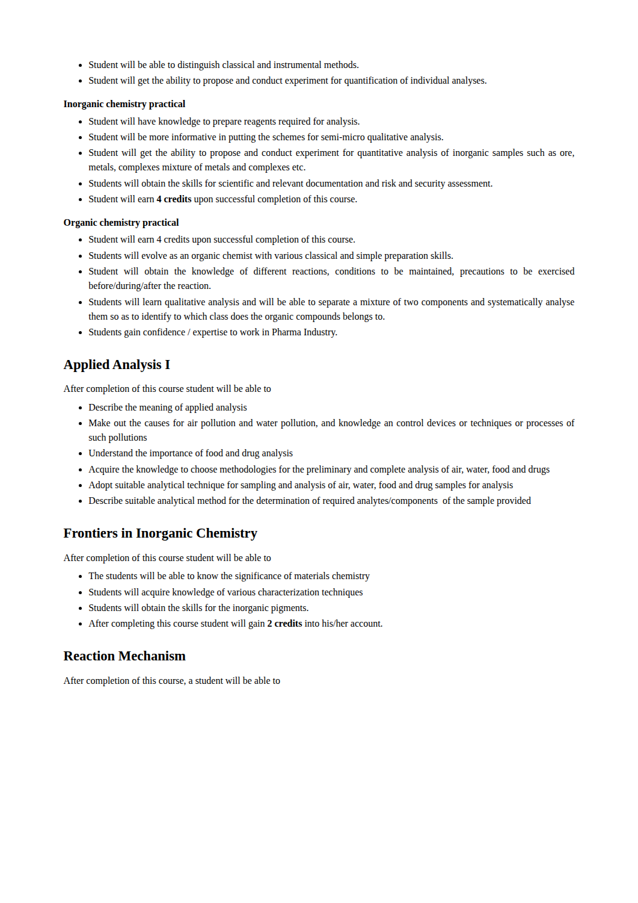Student will be able to distinguish classical and instrumental methods.
Student will get the ability to propose and conduct experiment for quantification of individual analyses.
Inorganic chemistry practical
Student will have knowledge to prepare reagents required for analysis.
Student will be more informative in putting the schemes for semi-micro qualitative analysis.
Student will get the ability to propose and conduct experiment for quantitative analysis of inorganic samples such as ore, metals, complexes mixture of metals and complexes etc.
Students will obtain the skills for scientific and relevant documentation and risk and security assessment.
Student will earn 4 credits upon successful completion of this course.
Organic chemistry practical
Student will earn 4 credits upon successful completion of this course.
Students will evolve as an organic chemist with various classical and simple preparation skills.
Student will obtain the knowledge of different reactions, conditions to be maintained, precautions to be exercised before/during/after the reaction.
Students will learn qualitative analysis and will be able to separate a mixture of two components and systematically analyse them so as to identify to which class does the organic compounds belongs to.
Students gain confidence / expertise to work in Pharma Industry.
Applied Analysis I
After completion of this course student will be able to
Describe the meaning of applied analysis
Make out the causes for air pollution and water pollution, and knowledge an control devices or techniques or processes of such pollutions
Understand the importance of food and drug analysis
Acquire the knowledge to choose methodologies for the preliminary and complete analysis of air, water, food and drugs
Adopt suitable analytical technique for sampling and analysis of air, water, food and drug samples for analysis
Describe suitable analytical method for the determination of required analytes/components of the sample provided
Frontiers in Inorganic Chemistry
After completion of this course student will be able to
The students will be able to know the significance of materials chemistry
Students will acquire knowledge of various characterization techniques
Students will obtain the skills for the inorganic pigments.
After completing this course student will gain 2 credits into his/her account.
Reaction Mechanism
After completion of this course, a student will be able to